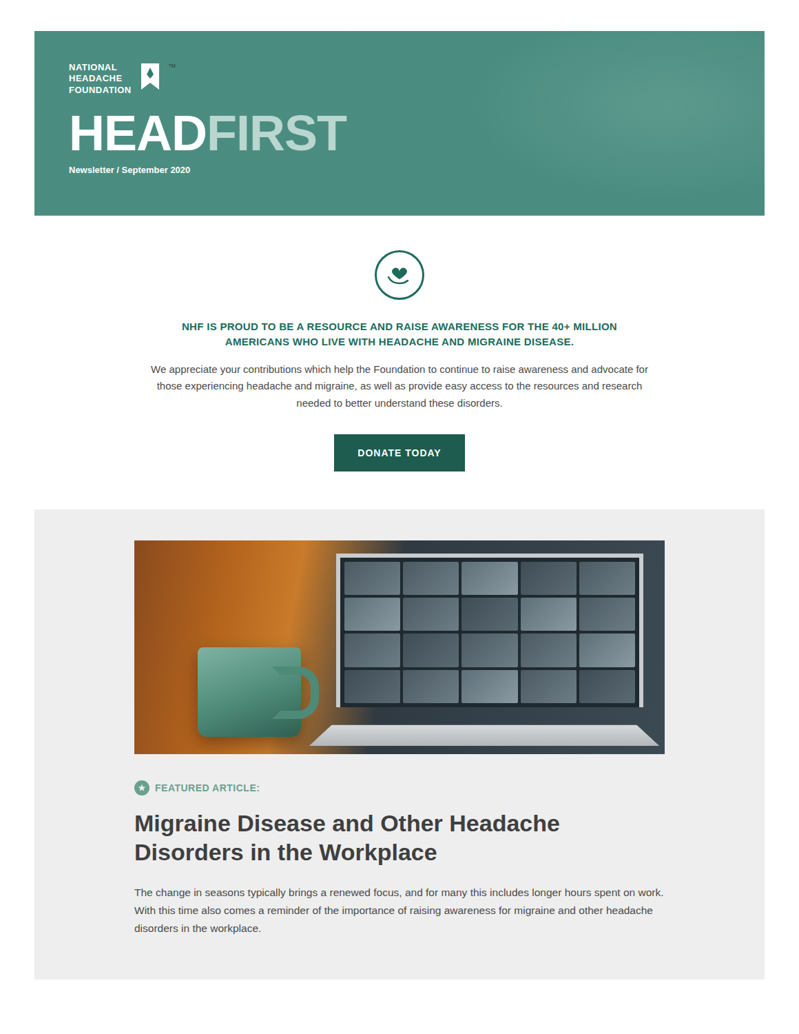National
Headache
Foundation
TM
HEAD FIRST
Newsletter / September 2020
NHF is proud to be a resource and raise awareness for the 40+ million Americans who live with headache and migraine disease.
We appreciate your contributions which help the Foundation to continue to raise awareness and advocate for those experiencing headache and migraine, as well as provide easy access to the resources and research needed to better understand these disorders.
Donate Today
Featured Article:
Migraine Disease and Other Headache Disorders in the Workplace
The change in seasons typically brings a renewed focus, and for many this includes longer hours spent on work. With this time also comes a reminder of the importance of raising awareness for migraine and other headache disorders in the workplace.